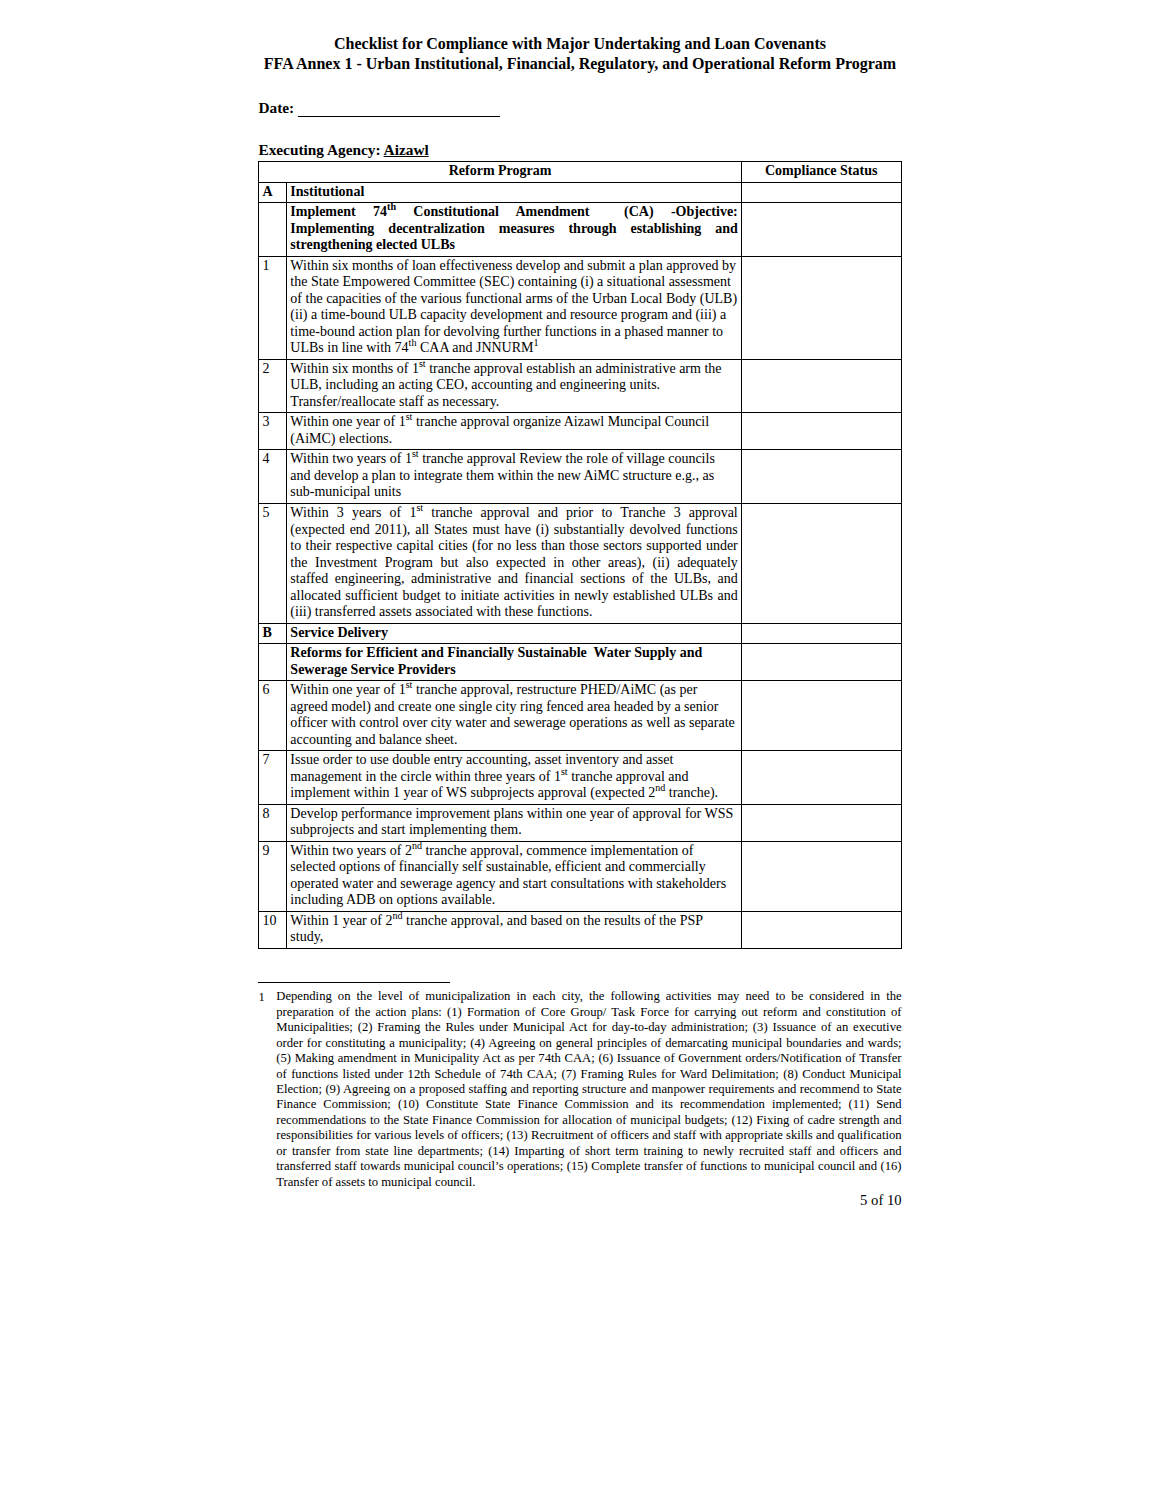Checklist for Compliance with Major Undertaking and Loan Covenants FFA Annex 1 - Urban Institutional, Financial, Regulatory, and Operational Reform Program
Date:
Executing Agency: Aizawl
| Reform Program | Compliance Status |
| --- | --- |
| A | Institutional | |
| | Implement 74 th Constitutional Amendment (CA) -Objective: Implementing decentralization measures through establishing and strengthening elected ULBs | |
| 1 | Within six months of loan effectiveness develop and submit a plan approved by the State Empowered Committee (SEC) containing (i) a situational assessment of the capacities of the various functional arms of the Urban Local Body (ULB) (ii) a time-bound ULB capacity development and resource program and (iii) a time-bound action plan for devolving further functions in a phased manner to ULBs in line with 74 th CAA and JNNURM 1 | |
| 2 | Within six months of 1 st tranche approval establish an administrative arm the ULB, including an acting CEO, accounting and engineering units. Transfer/reallocate staff as necessary. | |
| 3 | Within one year of 1 st tranche approval organize Aizawl Muncipal Council (AiMC) elections. | |
| 4 | Within two years of 1 st tranche approval Review the role of village councils and develop a plan to integrate them within the new AiMC structure e.g., as sub-municipal units | |
| 5 | Within 3 years of 1 st tranche approval and prior to Tranche 3 approval (expected end 2011), all States must have (i) substantially devolved functions to their respective capital cities (for no less than those sectors supported under the Investment Program but also expected in other areas), (ii) adequately staffed engineering, administrative and financial sections of the ULBs, and allocated sufficient budget to initiate activities in newly established ULBs and (iii) transferred assets associated with these functions. | |
| B | Service Delivery | |
| | Reforms for Efficient and Financially Sustainable Water Supply and Sewerage Service Providers | |
| 6 | Within one year of 1 st tranche approval, restructure PHED/AiMC (as per agreed model) and create one single city ring fenced area headed by a senior officer with control over city water and sewerage operations as well as separate accounting and balance sheet. | |
| 7 | Issue order to use double entry accounting, asset inventory and asset management in the circle within three years of 1 st tranche approval and implement within 1 year of WS subprojects approval (expected 2 nd tranche). | |
| 8 | Develop performance improvement plans within one year of approval for WSS subprojects and start implementing them. | |
| 9 | Within two years of 2 nd tranche approval, commence implementation of selected options of financially self sustainable, efficient and commercially operated water and sewerage agency and start consultations with stakeholders including ADB on options available. | |
| 10 | Within 1 year of 2 nd tranche approval, and based on the results of the PSP study, | |
1
Depending on the level of municipalization in each city, the following activities may need to be considered in the preparation of the action plans: (1) Formation of Core Group/ Task Force for carrying out reform and constitution of Municipalities; (2) Framing the Rules under Municipal Act for day-to-day administration; (3) Issuance of an executive order for constituting a municipality; (4) Agreeing on general principles of demarcating municipal boundaries and wards; (5) Making amendment in Municipality Act as per 74th CAA; (6) Issuance of Government orders/Notification of Transfer of functions listed under 12th Schedule of 74th CAA; (7) Framing Rules for Ward Delimitation; (8) Conduct Municipal Election; (9) Agreeing on a proposed staffing and reporting structure and manpower requirements and recommend to State Finance Commission; (10) Constitute State Finance Commission and its recommendation implemented; (11) Send recommendations to the State Finance Commission for allocation of municipal budgets; (12) Fixing of cadre strength and responsibilities for various levels of officers; (13) Recruitment of officers and staff with appropriate skills and qualification or transfer from state line departments; (14) Imparting of short term training to newly recruited staff and officers and transferred staff towards municipal council’s operations; (15) Complete transfer of functions to municipal council and (16) Transfer of assets to municipal council.
5 of 10